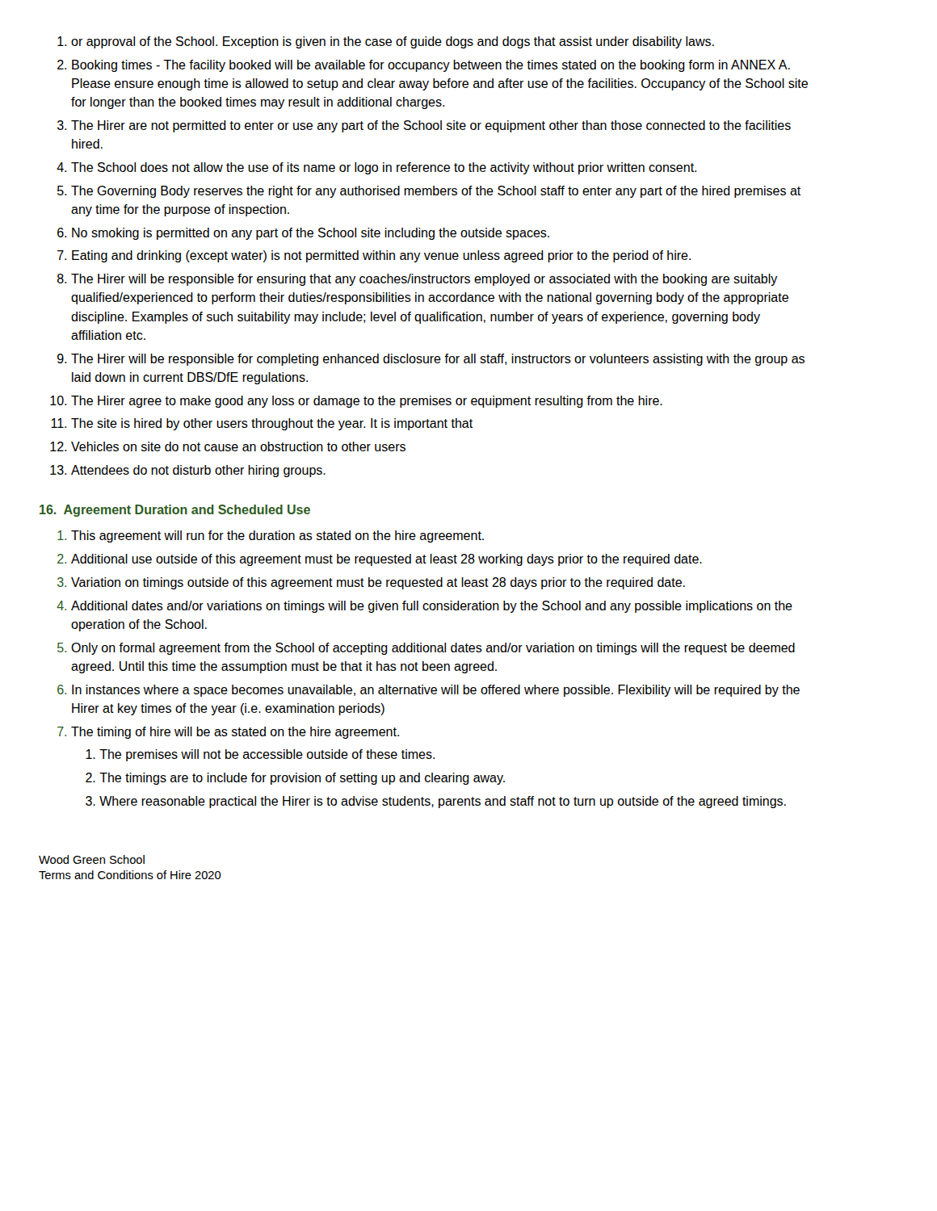or approval of the School. Exception is given in the case of guide dogs and dogs that assist under disability laws.
Booking times - The facility booked will be available for occupancy between the times stated on the booking form in ANNEX A. Please ensure enough time is allowed to setup and clear away before and after use of the facilities. Occupancy of the School site for longer than the booked times may result in additional charges.
The Hirer are not permitted to enter or use any part of the School site or equipment other than those connected to the facilities hired.
The School does not allow the use of its name or logo in reference to the activity without prior written consent.
The Governing Body reserves the right for any authorised members of the School staff to enter any part of the hired premises at any time for the purpose of inspection.
No smoking is permitted on any part of the School site including the outside spaces.
Eating and drinking (except water) is not permitted within any venue unless agreed prior to the period of hire.
The Hirer will be responsible for ensuring that any coaches/instructors employed or associated with the booking are suitably qualified/experienced to perform their duties/responsibilities in accordance with the national governing body of the appropriate discipline. Examples of such suitability may include; level of qualification, number of years of experience, governing body affiliation etc.
The Hirer will be responsible for completing enhanced disclosure for all staff, instructors or volunteers assisting with the group as laid down in current DBS/DfE regulations.
The Hirer agree to make good any loss or damage to the premises or equipment resulting from the hire.
The site is hired by other users throughout the year. It is important that
Vehicles on site do not cause an obstruction to other users
Attendees do not disturb other hiring groups.
16. Agreement Duration and Scheduled Use
This agreement will run for the duration as stated on the hire agreement.
Additional use outside of this agreement must be requested at least 28 working days prior to the required date.
Variation on timings outside of this agreement must be requested at least 28 days prior to the required date.
Additional dates and/or variations on timings will be given full consideration by the School and any possible implications on the operation of the School.
Only on formal agreement from the School of accepting additional dates and/or variation on timings will the request be deemed agreed. Until this time the assumption must be that it has not been agreed.
In instances where a space becomes unavailable, an alternative will be offered where possible. Flexibility will be required by the Hirer at key times of the year (i.e. examination periods)
The timing of hire will be as stated on the hire agreement.
The premises will not be accessible outside of these times.
The timings are to include for provision of setting up and clearing away.
Where reasonable practical the Hirer is to advise students, parents and staff not to turn up outside of the agreed timings.
Wood Green School
Terms and Conditions of Hire 2020